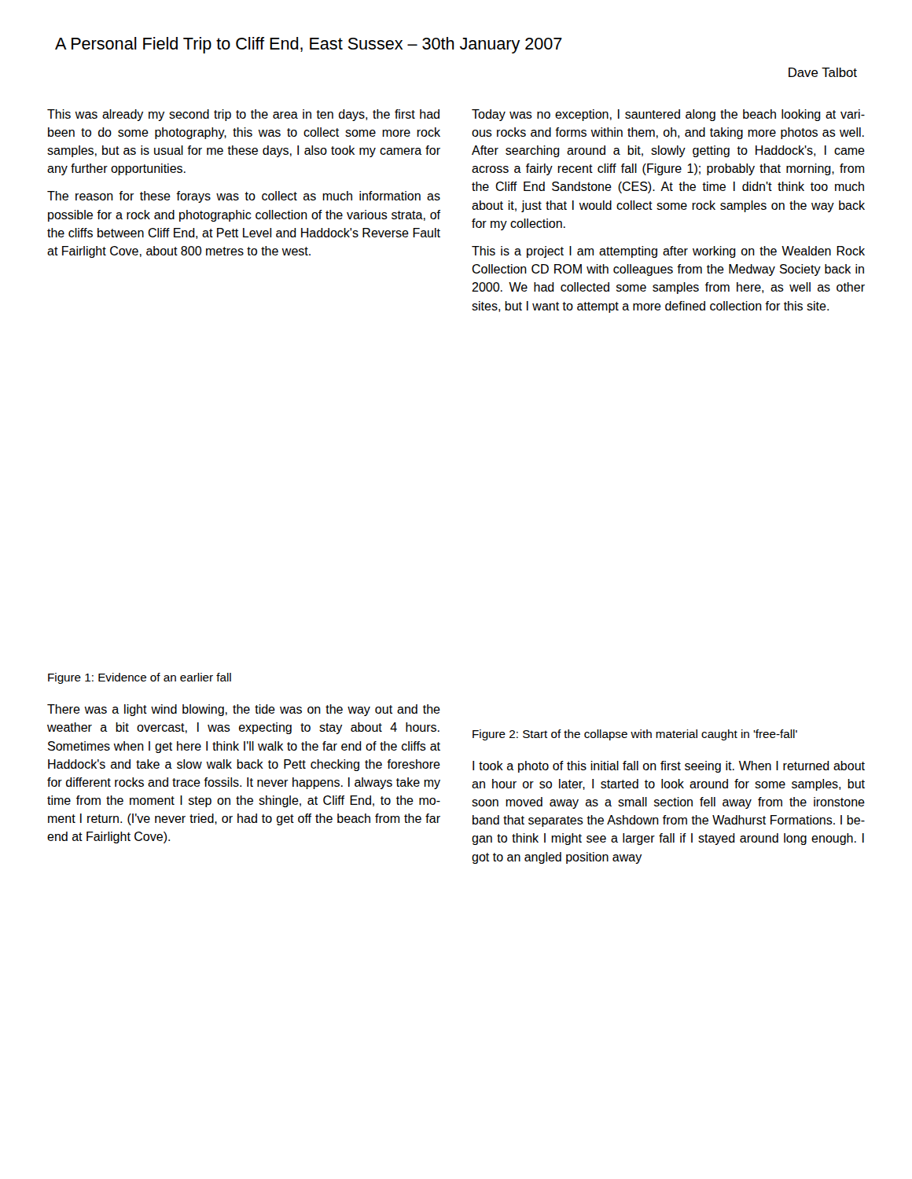A Personal Field Trip to Cliff End, East Sussex – 30th January 2007
Dave Talbot
This was already my second trip to the area in ten days, the first had been to do some photography, this was to collect some more rock samples, but as is usual for me these days, I also took my camera for any further opportunities.
The reason for these forays was to collect as much information as possible for a rock and photographic collection of the various strata, of the cliffs between Cliff End, at Pett Level and Haddock's Reverse Fault at Fairlight Cove, about 800 metres to the west.
Figure 1: Evidence of an earlier fall
There was a light wind blowing, the tide was on the way out and the weather a bit overcast, I was expecting to stay about 4 hours. Sometimes when I get here I think I'll walk to the far end of the cliffs at Haddock's and take a slow walk back to Pett checking the foreshore for different rocks and trace fossils. It never happens. I always take my time from the moment I step on the shingle, at Cliff End, to the moment I return. (I've never tried, or had to get off the beach from the far end at Fairlight Cove).
Today was no exception, I sauntered along the beach looking at various rocks and forms within them, oh, and taking more photos as well. After searching around a bit, slowly getting to Haddock's, I came across a fairly recent cliff fall (Figure 1); probably that morning, from the Cliff End Sandstone (CES). At the time I didn't think too much about it, just that I would collect some rock samples on the way back for my collection.
This is a project I am attempting after working on the Wealden Rock Collection CD ROM with colleagues from the Medway Society back in 2000. We had collected some samples from here, as well as other sites, but I want to attempt a more defined collection for this site.
Figure 2: Start of the collapse with material caught in 'free-fall'
I took a photo of this initial fall on first seeing it. When I returned about an hour or so later, I started to look around for some samples, but soon moved away as a small section fell away from the ironstone band that separates the Ashdown from the Wadhurst Formations. I began to think I might see a larger fall if I stayed around long enough. I got to an angled position away